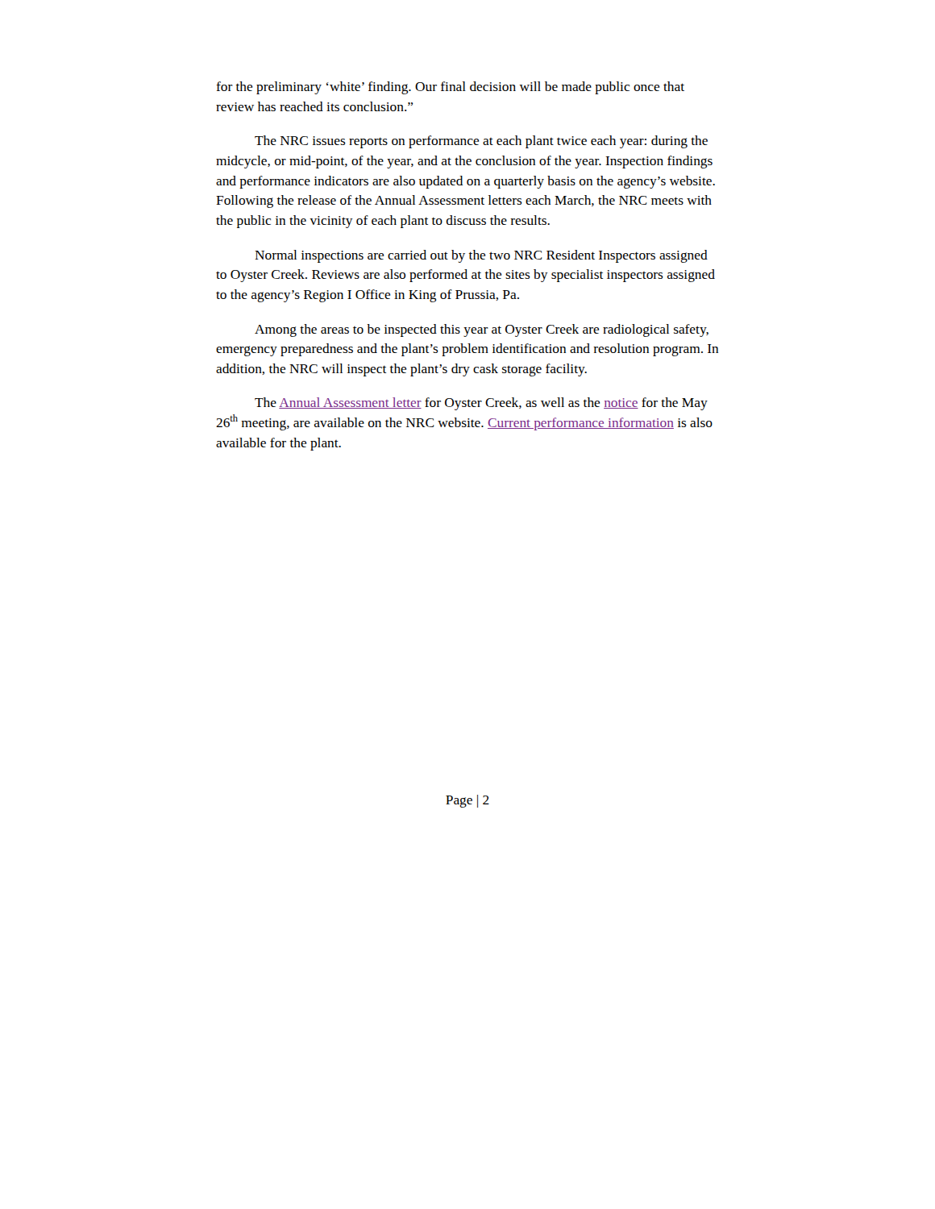for the preliminary ‘white’ finding. Our final decision will be made public once that review has reached its conclusion.”
The NRC issues reports on performance at each plant twice each year: during the midcycle, or mid-point, of the year, and at the conclusion of the year. Inspection findings and performance indicators are also updated on a quarterly basis on the agency’s website. Following the release of the Annual Assessment letters each March, the NRC meets with the public in the vicinity of each plant to discuss the results.
Normal inspections are carried out by the two NRC Resident Inspectors assigned to Oyster Creek. Reviews are also performed at the sites by specialist inspectors assigned to the agency’s Region I Office in King of Prussia, Pa.
Among the areas to be inspected this year at Oyster Creek are radiological safety, emergency preparedness and the plant’s problem identification and resolution program. In addition, the NRC will inspect the plant’s dry cask storage facility.
The Annual Assessment letter for Oyster Creek, as well as the notice for the May 26th meeting, are available on the NRC website. Current performance information is also available for the plant.
Page | 2